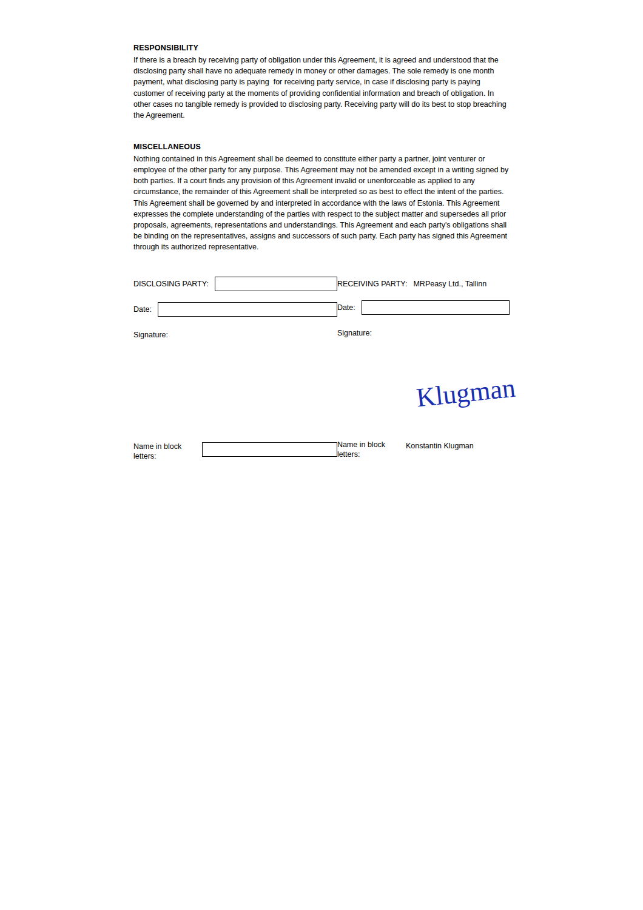RESPONSIBILITY
If there is a breach by receiving party of obligation under this Agreement, it is agreed and understood that the disclosing party shall have no adequate remedy in money or other damages. The sole remedy is one month payment, what disclosing party is paying for receiving party service, in case if disclosing party is paying customer of receiving party at the moments of providing confidential information and breach of obligation. In other cases no tangible remedy is provided to disclosing party. Receiving party will do its best to stop breaching the Agreement.
MISCELLANEOUS
Nothing contained in this Agreement shall be deemed to constitute either party a partner, joint venturer or employee of the other party for any purpose. This Agreement may not be amended except in a writing signed by both parties. If a court finds any provision of this Agreement invalid or unenforceable as applied to any circumstance, the remainder of this Agreement shall be interpreted so as best to effect the intent of the parties. This Agreement shall be governed by and interpreted in accordance with the laws of Estonia. This Agreement expresses the complete understanding of the parties with respect to the subject matter and supersedes all prior proposals, agreements, representations and understandings. This Agreement and each party's obligations shall be binding on the representatives, assigns and successors of such party. Each party has signed this Agreement through its authorized representative.
| DISCLOSING PARTY: Date: Signature: Name in block letters: | RECEIVING PARTY: MRPeasy Ltd., Tallinn Date: Signature: Klugman Name in block letters: Konstantin Klugman |